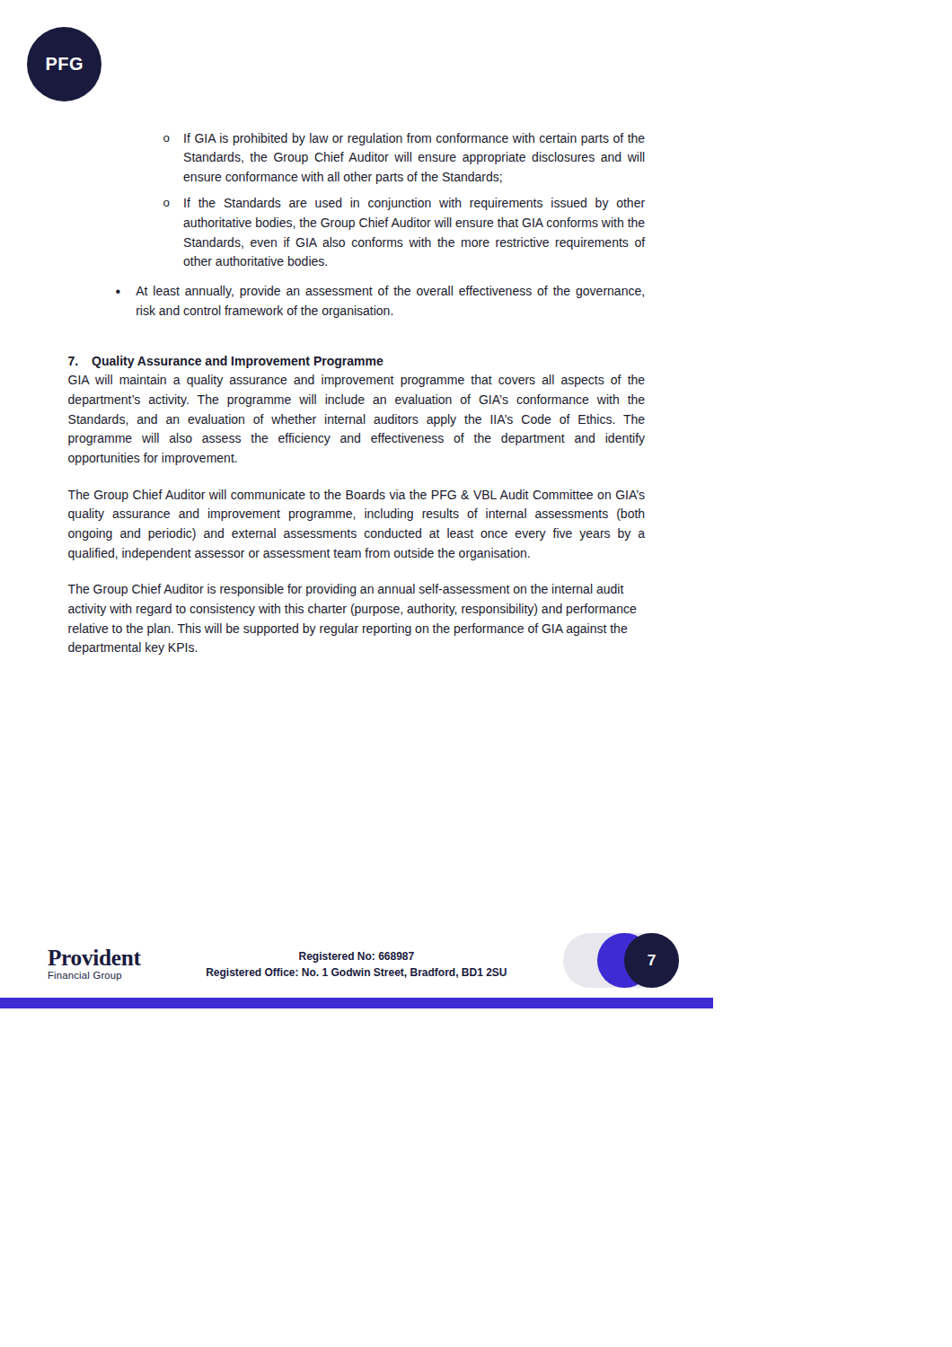PFG
If GIA is prohibited by law or regulation from conformance with certain parts of the Standards, the Group Chief Auditor will ensure appropriate disclosures and will ensure conformance with all other parts of the Standards;
If the Standards are used in conjunction with requirements issued by other authoritative bodies, the Group Chief Auditor will ensure that GIA conforms with the Standards, even if GIA also conforms with the more restrictive requirements of other authoritative bodies.
At least annually, provide an assessment of the overall effectiveness of the governance, risk and control framework of the organisation.
7. Quality Assurance and Improvement Programme
GIA will maintain a quality assurance and improvement programme that covers all aspects of the department’s activity. The programme will include an evaluation of GIA’s conformance with the Standards, and an evaluation of whether internal auditors apply the IIA’s Code of Ethics. The programme will also assess the efficiency and effectiveness of the department and identify opportunities for improvement.
The Group Chief Auditor will communicate to the Boards via the PFG & VBL Audit Committee on GIA’s quality assurance and improvement programme, including results of internal assessments (both ongoing and periodic) and external assessments conducted at least once every five years by a qualified, independent assessor or assessment team from outside the organisation.
The Group Chief Auditor is responsible for providing an annual self-assessment on the internal audit activity with regard to consistency with this charter (purpose, authority, responsibility) and performance relative to the plan. This will be supported by regular reporting on the performance of GIA against the departmental key KPIs.
Provident
Financial Group
Registered No: 668987
Registered Office: No. 1 Godwin Street, Bradford, BD1 2SU
7